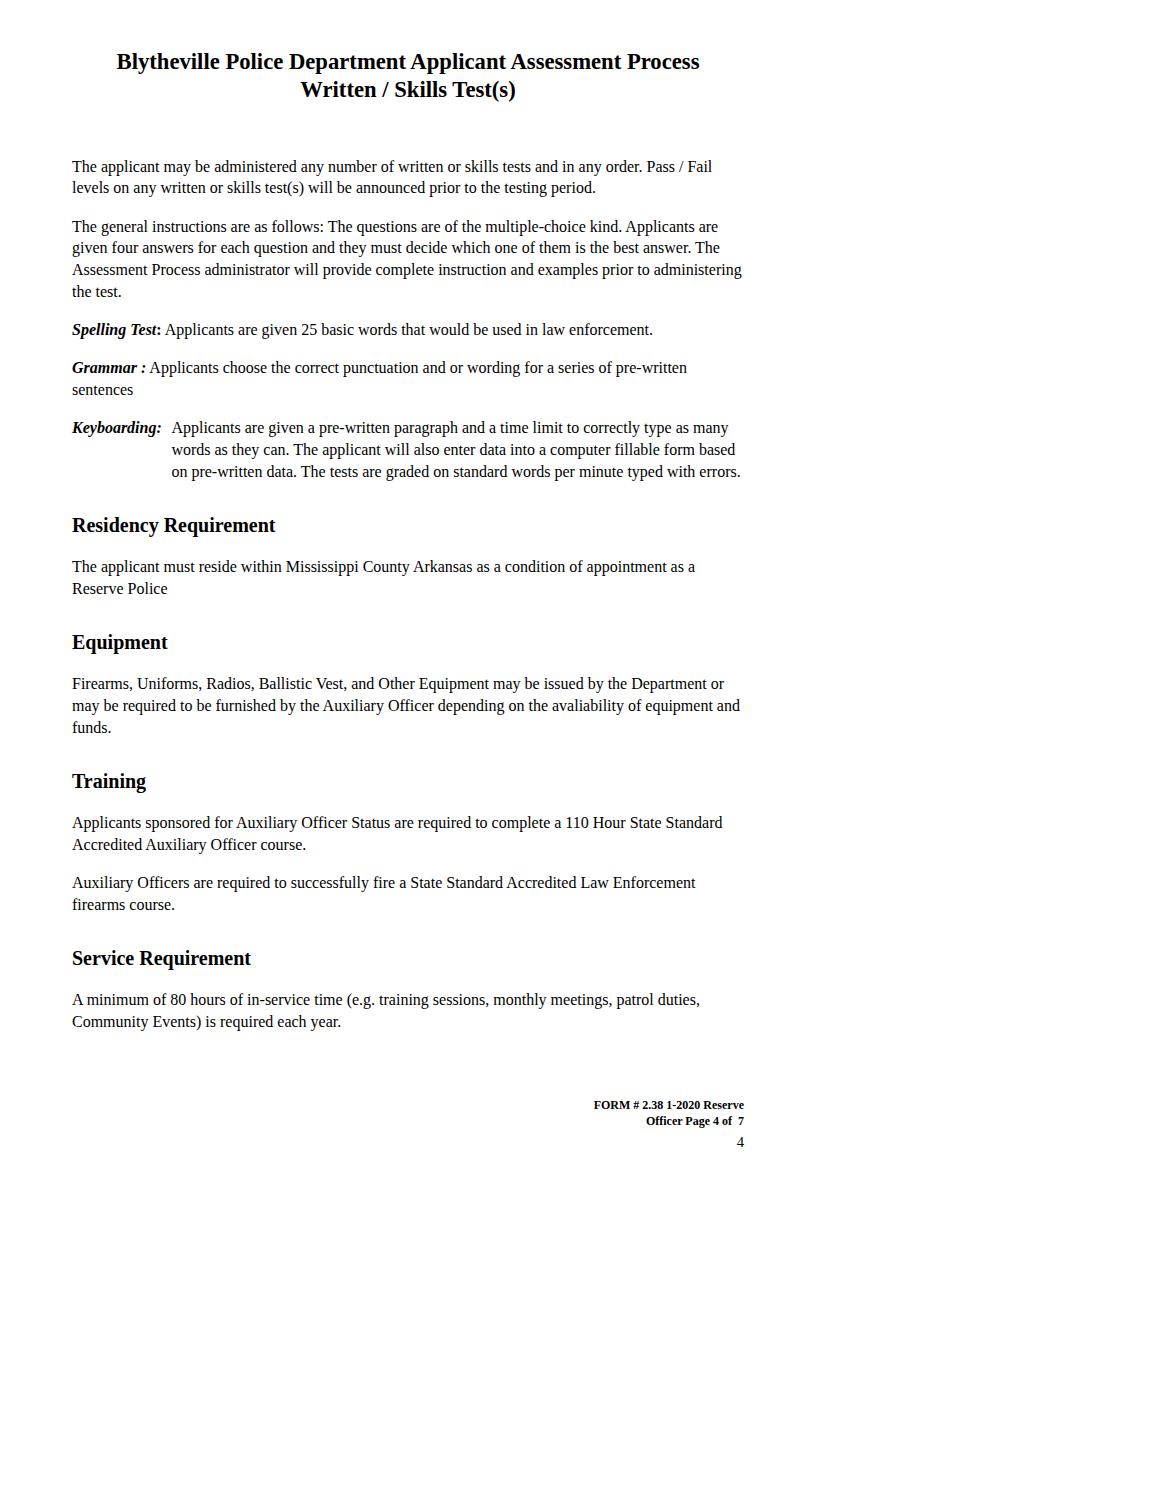Blytheville Police Department Applicant Assessment Process Written / Skills Test(s)
The applicant may be administered any number of written or skills tests and in any order. Pass / Fail levels on any written or skills test(s) will be announced prior to the testing period.
The general instructions are as follows: The questions are of the multiple-choice kind. Applicants are given four answers for each question and they must decide which one of them is the best answer. The Assessment Process administrator will provide complete instruction and examples prior to administering the test.
Spelling Test: Applicants are given 25 basic words that would be used in law enforcement.
Grammar : Applicants choose the correct punctuation and or wording for a series of pre-written sentences
Keyboarding:
Applicants are given a pre-written paragraph and a time limit to correctly type as many words as they can. The applicant will also enter data into a computer fillable form based on pre-written data. The tests are graded on standard words per minute typed with errors.
Residency Requirement
The applicant must reside within Mississippi County Arkansas as a condition of appointment as a Reserve Police
Equipment
Firearms, Uniforms, Radios, Ballistic Vest, and Other Equipment may be issued by the Department or may be required to be furnished by the Auxiliary Officer depending on the avaliability of equipment and funds.
Training
Applicants sponsored for Auxiliary Officer Status are required to complete a 110 Hour State Standard Accredited Auxiliary Officer course.
Auxiliary Officers are required to successfully fire a State Standard Accredited Law Enforcement firearms course.
Service Requirement
A minimum of 80 hours of in-service time (e.g. training sessions, monthly meetings, patrol duties, Community Events) is required each year.
FORM # 2.38 1-2020 Reserve
Officer Page 4 of 7
4